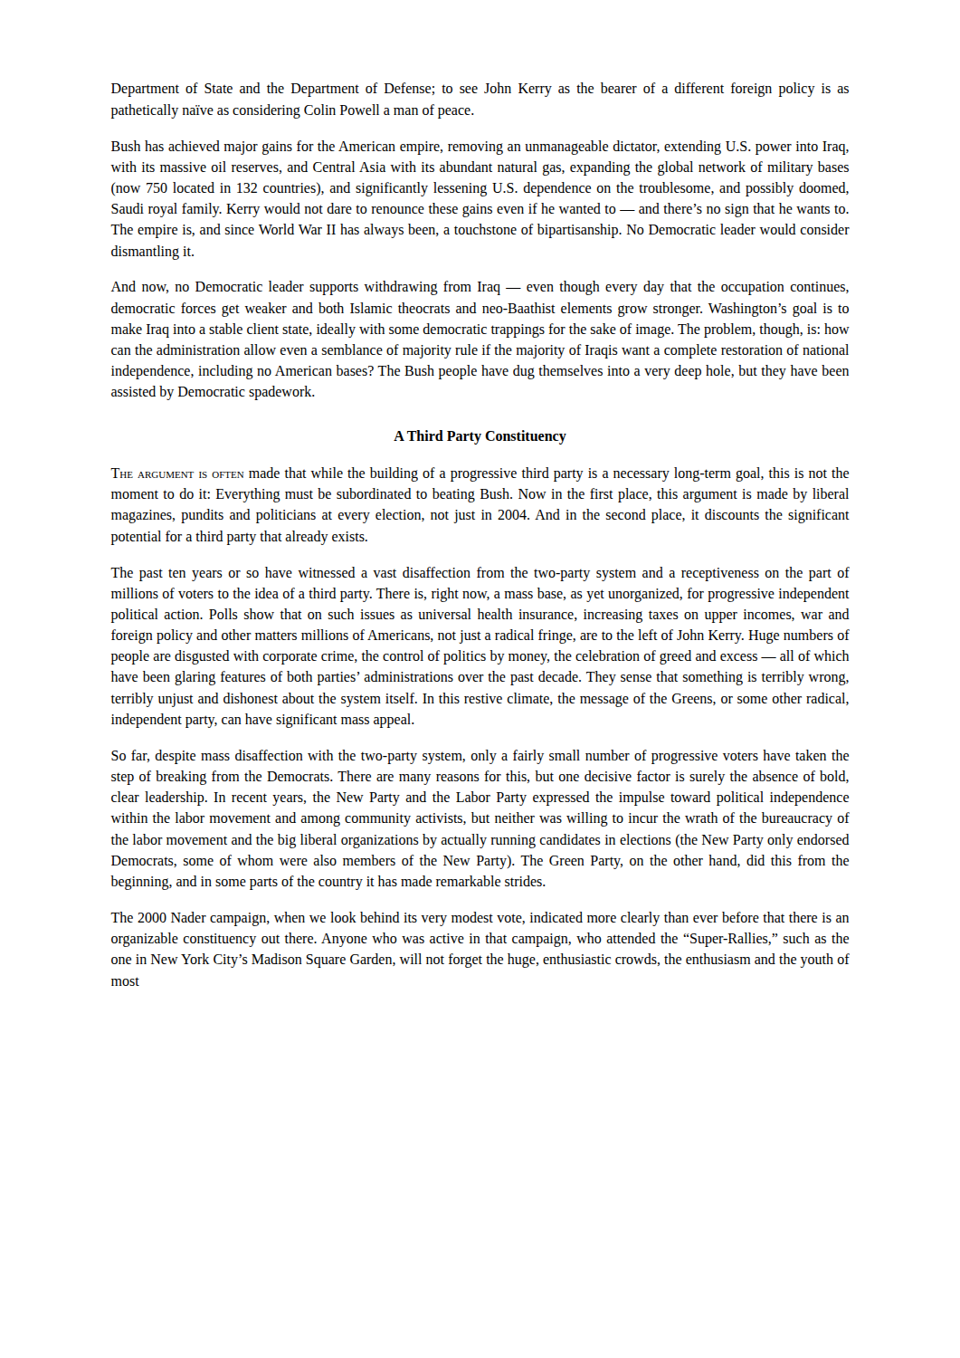Department of State and the Department of Defense; to see John Kerry as the bearer of a different foreign policy is as pathetically naïve as considering Colin Powell a man of peace.
Bush has achieved major gains for the American empire, removing an unmanageable dictator, extending U.S. power into Iraq, with its massive oil reserves, and Central Asia with its abundant natural gas, expanding the global network of military bases (now 750 located in 132 countries), and significantly lessening U.S. dependence on the troublesome, and possibly doomed, Saudi royal family. Kerry would not dare to renounce these gains even if he wanted to — and there’s no sign that he wants to. The empire is, and since World War II has always been, a touchstone of bipartisanship. No Democratic leader would consider dismantling it.
And now, no Democratic leader supports withdrawing from Iraq — even though every day that the occupation continues, democratic forces get weaker and both Islamic theocrats and neo-Baathist elements grow stronger. Washington’s goal is to make Iraq into a stable client state, ideally with some democratic trappings for the sake of image. The problem, though, is: how can the administration allow even a semblance of majority rule if the majority of Iraqis want a complete restoration of national independence, including no American bases? The Bush people have dug themselves into a very deep hole, but they have been assisted by Democratic spadework.
A Third Party Constituency
The argument is often made that while the building of a progressive third party is a necessary long-term goal, this is not the moment to do it: Everything must be subordinated to beating Bush. Now in the first place, this argument is made by liberal magazines, pundits and politicians at every election, not just in 2004. And in the second place, it discounts the significant potential for a third party that already exists.
The past ten years or so have witnessed a vast disaffection from the two-party system and a receptiveness on the part of millions of voters to the idea of a third party. There is, right now, a mass base, as yet unorganized, for progressive independent political action. Polls show that on such issues as universal health insurance, increasing taxes on upper incomes, war and foreign policy and other matters millions of Americans, not just a radical fringe, are to the left of John Kerry. Huge numbers of people are disgusted with corporate crime, the control of politics by money, the celebration of greed and excess — all of which have been glaring features of both parties’ administrations over the past decade. They sense that something is terribly wrong, terribly unjust and dishonest about the system itself. In this restive climate, the message of the Greens, or some other radical, independent party, can have significant mass appeal.
So far, despite mass disaffection with the two-party system, only a fairly small number of progressive voters have taken the step of breaking from the Democrats. There are many reasons for this, but one decisive factor is surely the absence of bold, clear leadership. In recent years, the New Party and the Labor Party expressed the impulse toward political independence within the labor movement and among community activists, but neither was willing to incur the wrath of the bureaucracy of the labor movement and the big liberal organizations by actually running candidates in elections (the New Party only endorsed Democrats, some of whom were also members of the New Party). The Green Party, on the other hand, did this from the beginning, and in some parts of the country it has made remarkable strides.
The 2000 Nader campaign, when we look behind its very modest vote, indicated more clearly than ever before that there is an organizable constituency out there. Anyone who was active in that campaign, who attended the “Super-Rallies,” such as the one in New York City’s Madison Square Garden, will not forget the huge, enthusiastic crowds, the enthusiasm and the youth of most